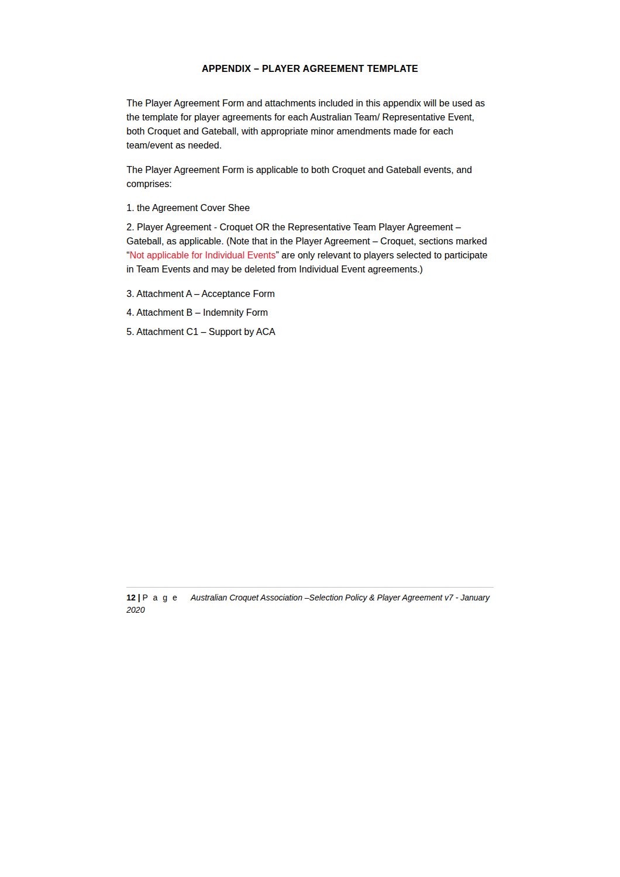APPENDIX – PLAYER AGREEMENT TEMPLATE
The Player Agreement Form and attachments included in this appendix will be used as the template for player agreements for each Australian Team/ Representative Event, both Croquet and Gateball, with appropriate minor amendments made for each team/event as needed.
The Player Agreement Form is applicable to both Croquet and Gateball events, and comprises:
1. the Agreement Cover Shee
2. Player Agreement - Croquet OR the Representative Team Player Agreement – Gateball, as applicable. (Note that in the Player Agreement – Croquet, sections marked “Not applicable for Individual Events” are only relevant to players selected to participate in Team Events and may be deleted from Individual Event agreements.)
3. Attachment A – Acceptance Form
4. Attachment B – Indemnity Form
5. Attachment C1 – Support by ACA
12 | P a g e Australian Croquet Association –Selection Policy & Player Agreement v7 - January 2020